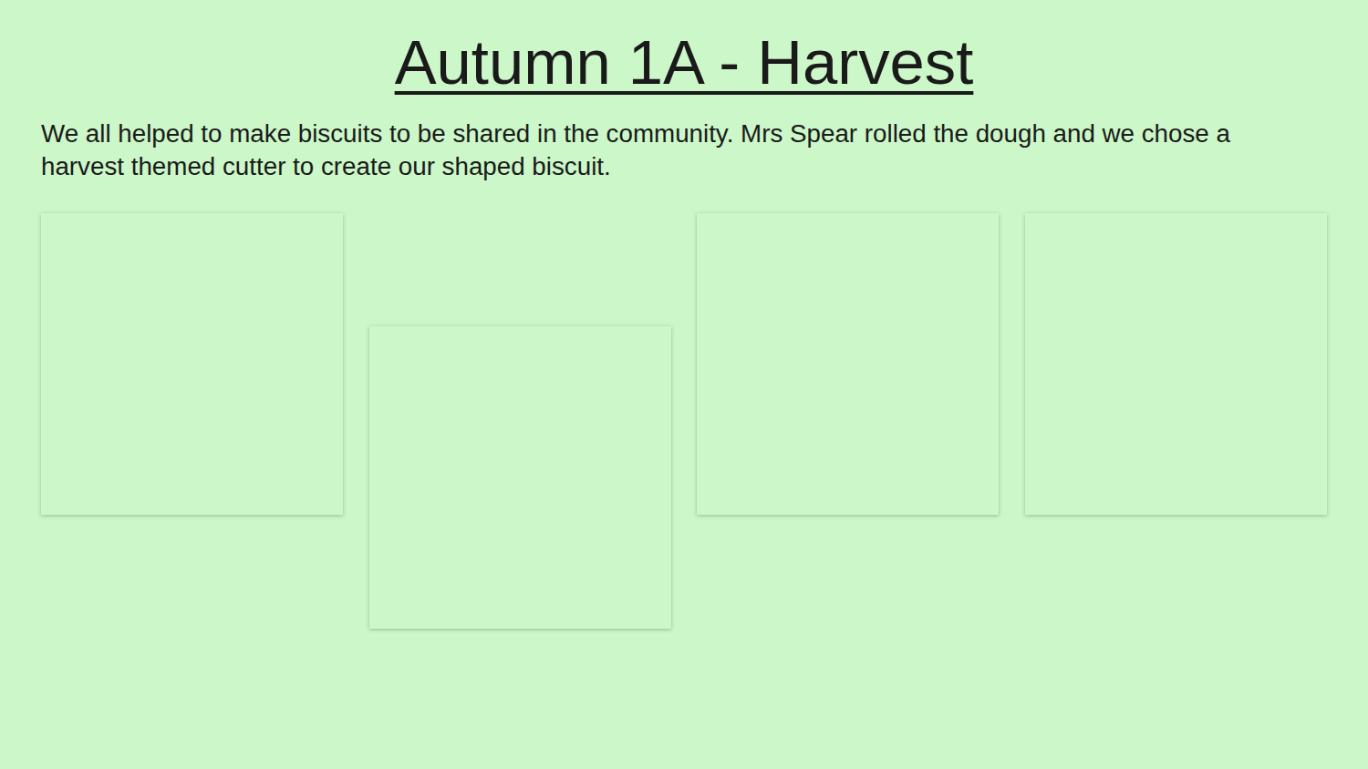Autumn 1A - Harvest
We all helped to make biscuits to be shared in the community. Mrs Spear rolled the dough and we chose a harvest themed cutter to create our shaped biscuit.